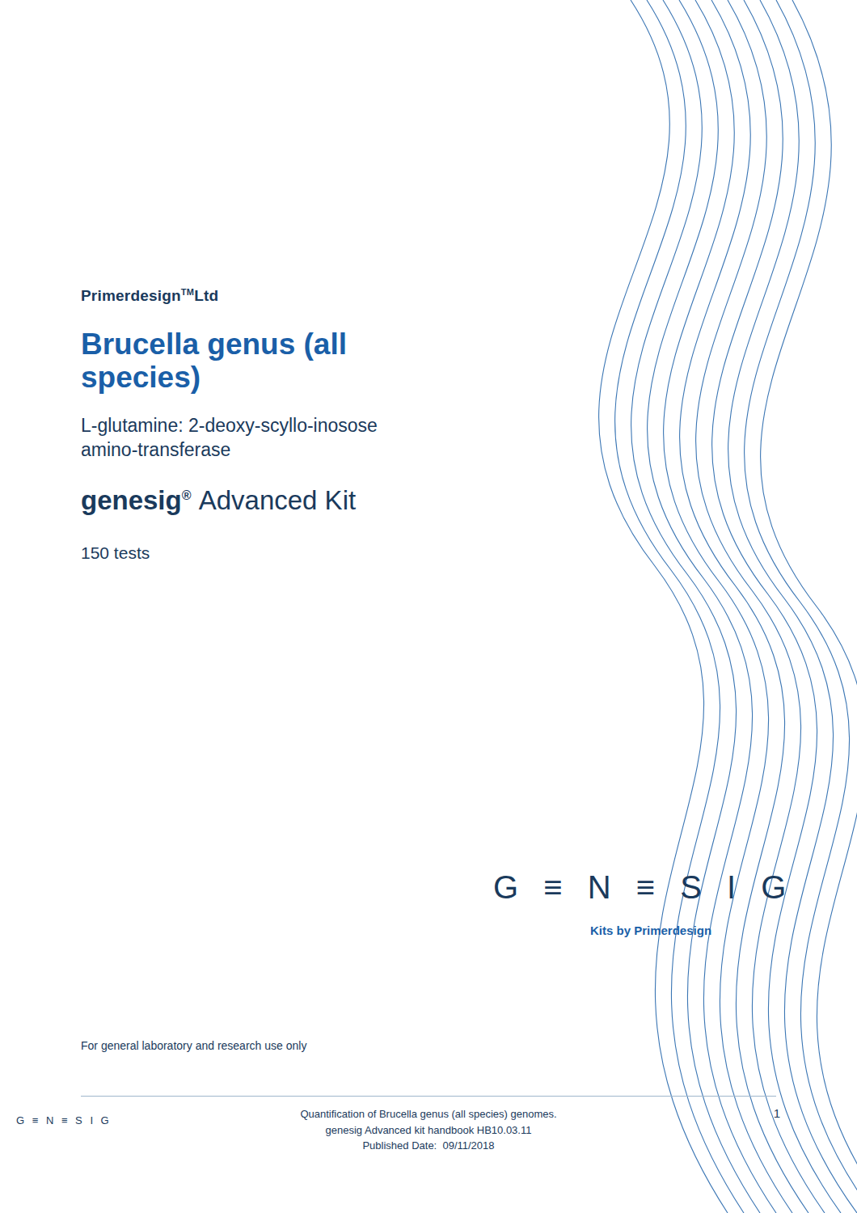PrimerdesignTMLtd
Brucella genus (all species)
L-glutamine: 2-deoxy-scyllo-inosose amino-transferase
genesig® Advanced Kit
150 tests
G ≡ N ≡ S I G
Kits by Primerdesign
For general laboratory and research use only
G ≡ N ≡ S I G
Quantification of Brucella genus (all species) genomes.
genesig Advanced kit handbook HB10.03.11
Published Date: 09/11/2018
1